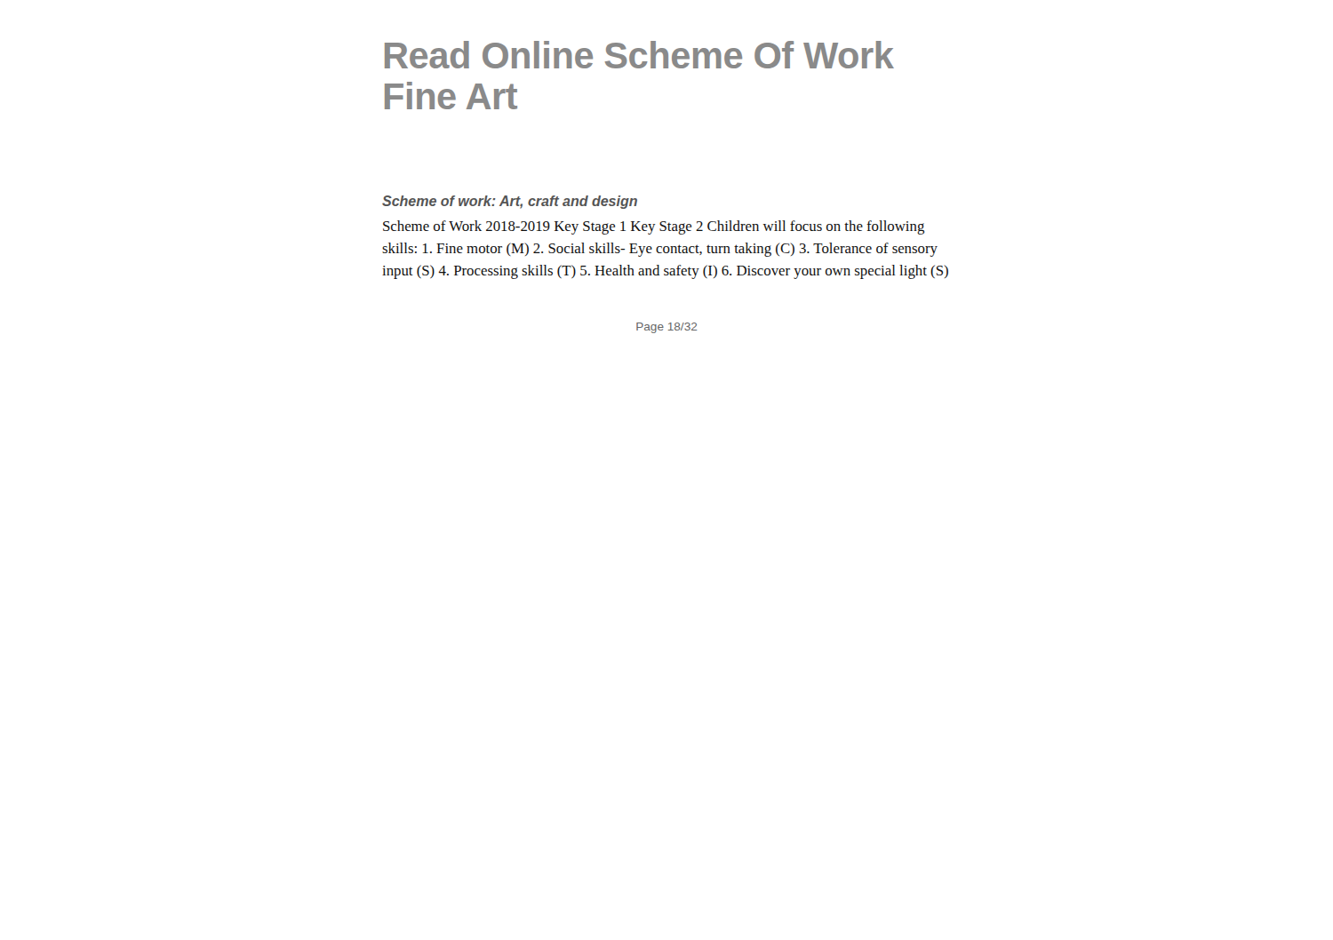Read Online Scheme Of Work Fine Art
Scheme of work: Art, craft and design
Scheme of Work 2018-2019 Key Stage 1 Key Stage 2 Children will focus on the following skills: 1. Fine motor (M) 2. Social skills- Eye contact, turn taking (C) 3. Tolerance of sensory input (S) 4. Processing skills (T) 5. Health and safety (I) 6. Discover your own special light (S)
Page 18/32